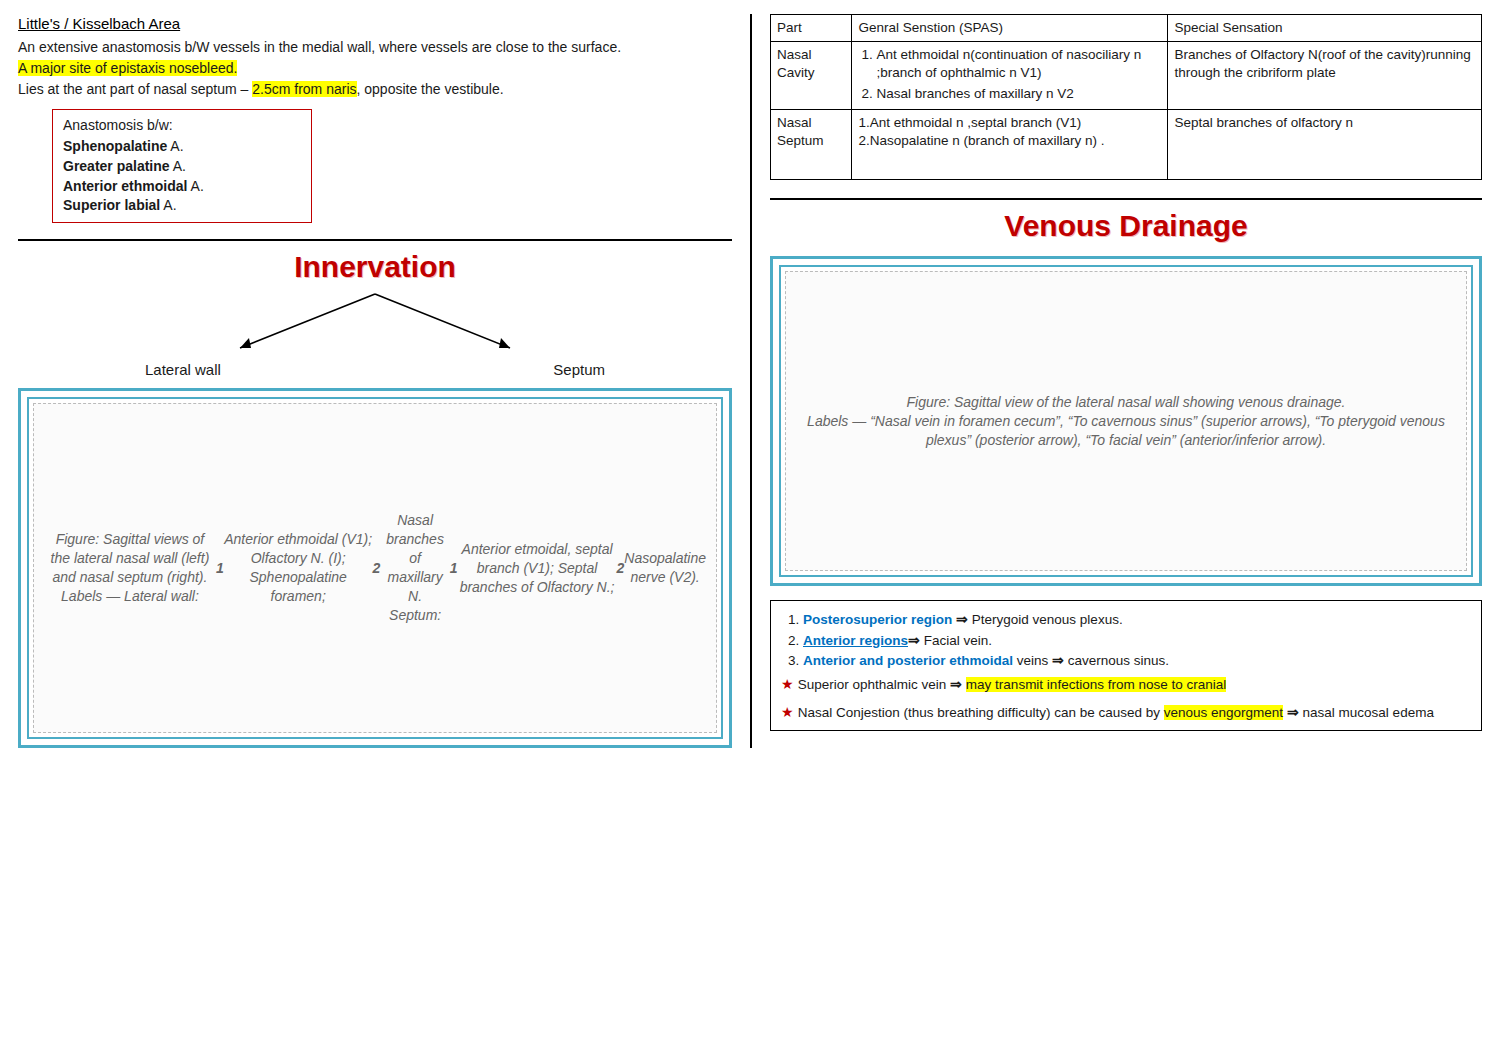Little's / Kisselbach Area
An extensive anastomosis b/W vessels in the medial wall, where vessels are close to the surface.
A major site of epistaxis nosebleed.
Lies at the ant part of nasal septum – 2.5cm from naris, opposite the vestibule.
Anastomosis b/w:
Sphenopalatine A.
Greater palatine A.
Anterior ethmoidal A.
Superior labial A.
Innervation
Lateral wall Septum
Figure: Sagittal views of the lateral nasal wall (left) and nasal septum (right).
Labels — Lateral wall: 1 Anterior ethmoidal (V1); Olfactory N. (I); Sphenopalatine foramen; 2 Nasal branches of maxillary N.
Septum: 1 Anterior etmoidal, septal branch (V1); Septal branches of Olfactory N.; 2 Nasopalatine nerve (V2).
| Part | Genral Senstion (SPAS) | Special Sensation |
| --- | --- | --- |
| Nasal Cavity | Ant ethmoidal n(continuation of nasociliary n ;branch of ophthalmic n V1) Nasal branches of maxillary n V2 | Branches of Olfactory N(roof of the cavity)running through the cribriform plate |
| Nasal Septum | 1.Ant ethmoidal n ,septal branch (V1) 2.Nasopalatine n (branch of maxillary n) . | Septal branches of olfactory n |
Venous Drainage
Figure: Sagittal view of the lateral nasal wall showing venous drainage.
Labels — “Nasal vein in foramen cecum”, “To cavernous sinus” (superior arrows), “To pterygoid venous plexus” (posterior arrow), “To facial vein” (anterior/inferior arrow).
Posterosuperior region ⇒ Pterygoid venous plexus.
Anterior regions⇒ Facial vein.
Anterior and posterior ethmoidal veins ⇒ cavernous sinus.
★ Superior ophthalmic vein ⇒ may transmit infections from nose to cranial
★ Nasal Conjestion (thus breathing difficulty) can be caused by venous engorgment ⇒ nasal mucosal edema